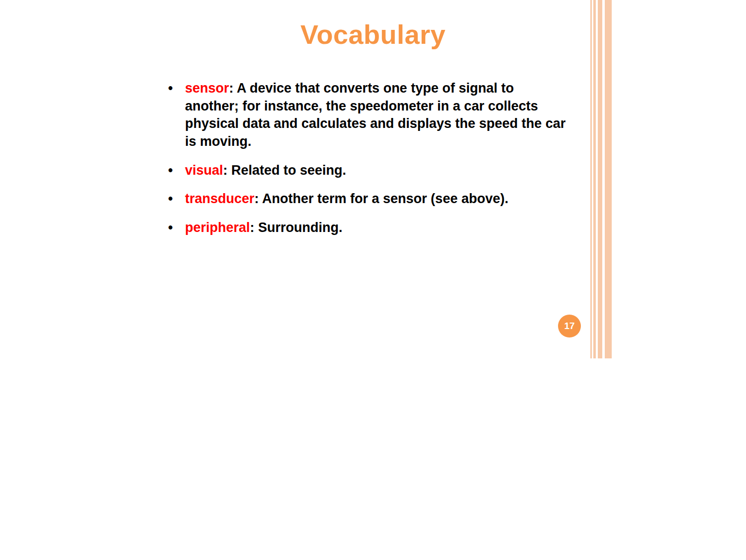Vocabulary
sensor: A device that converts one type of signal to another; for instance, the speedometer in a car collects physical data and calculates and displays the speed the car is moving.
visual: Related to seeing.
transducer: Another term for a sensor (see above).
peripheral: Surrounding.
17